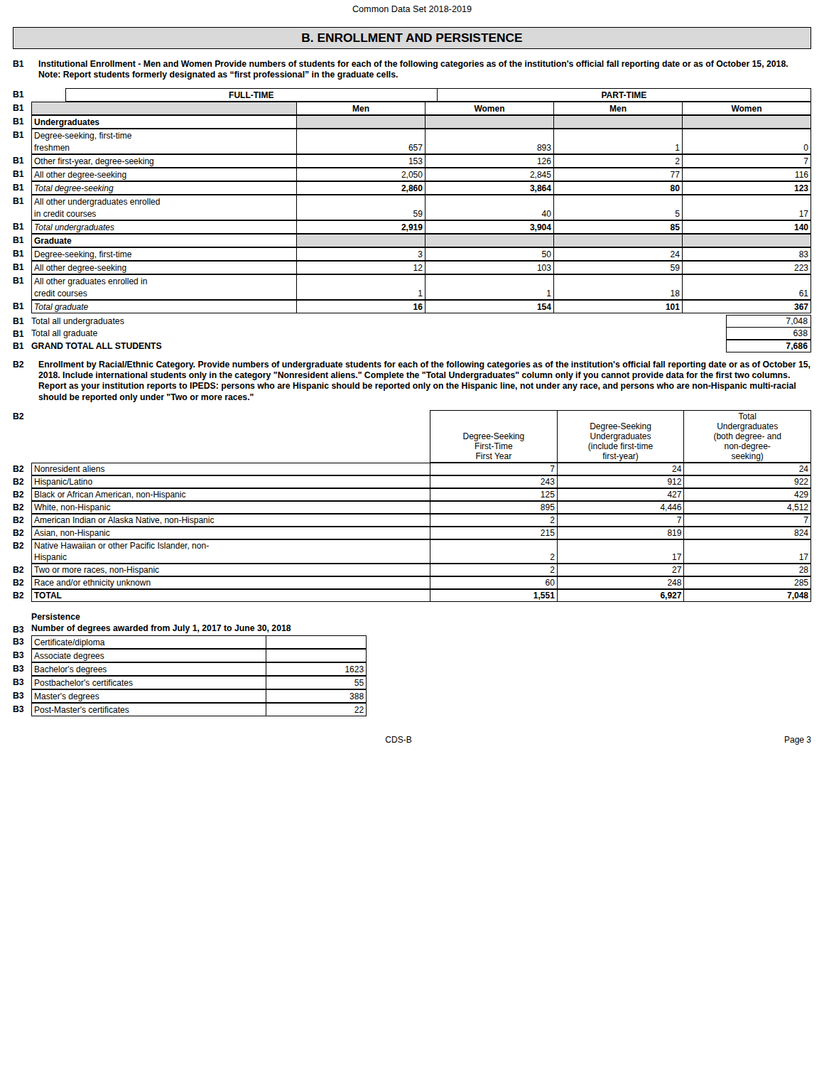Common Data Set 2018-2019
B. ENROLLMENT AND PERSISTENCE
B1
Institutional Enrollment - Men and Women Provide numbers of students for each of the following categories as of the institution's official fall reporting date or as of October 15, 2018. Note: Report students formerly designated as “first professional” in the graduate cells.
B1
| | FULL-TIME | PART-TIME |
B1
| | Men | Women | Men | Women |
B1
| Undergraduates | | | | |
B1
| Degree-seeking, first-time | | | | |
| freshmen | 657 | 893 | 1 | 0 |
B1
| Other first-year, degree-seeking | 153 | 126 | 2 | 7 |
B1
| All other degree-seeking | 2,050 | 2,845 | 77 | 116 |
B1
| Total degree-seeking | 2,860 | 3,864 | 80 | 123 |
B1
| All other undergraduates enrolled | | | | |
| in credit courses | 59 | 40 | 5 | 17 |
B1
| Total undergraduates | 2,919 | 3,904 | 85 | 140 |
B1
| Graduate | | | | |
B1
| Degree-seeking, first-time | 3 | 50 | 24 | 83 |
B1
| All other degree-seeking | 12 | 103 | 59 | 223 |
B1
| All other graduates enrolled in | | | | |
| credit courses | 1 | 1 | 18 | 61 |
B1
| Total graduate | 16 | 154 | 101 | 367 |
B1
Total all undergraduates
7,048
B1
Total all graduate
638
B1
GRAND TOTAL ALL STUDENTS
7,686
B2
Enrollment by Racial/Ethnic Category. Provide numbers of undergraduate students for each of the following categories as of the institution's official fall reporting date or as of October 15, 2018. Include international students only in the category "Nonresident aliens." Complete the "Total Undergraduates" column only if you cannot provide data for the first two columns. Report as your institution reports to IPEDS: persons who are Hispanic should be reported only on the Hispanic line, not under any race, and persons who are non-Hispanic multi-racial should be reported only under "Two or more races."
B2
| | Degree-Seeking First-Time First Year | Degree-Seeking Undergraduates (include first-time first-year) | Total Undergraduates (both degree- and non-degree- seeking) |
| --- | --- | --- | --- |
B2
| Nonresident aliens | 7 | 24 | 24 |
B2
| Hispanic/Latino | 243 | 912 | 922 |
B2
| Black or African American, non-Hispanic | 125 | 427 | 429 |
B2
| White, non-Hispanic | 895 | 4,446 | 4,512 |
B2
| American Indian or Alaska Native, non-Hispanic | 2 | 7 | 7 |
B2
| Asian, non-Hispanic | 215 | 819 | 824 |
B2
| Native Hawaiian or other Pacific Islander, non- | | | |
| Hispanic | 2 | 17 | 17 |
B2
| Two or more races, non-Hispanic | 2 | 27 | 28 |
B2
| Race and/or ethnicity unknown | 60 | 248 | 285 |
B2
| TOTAL | 1,551 | 6,927 | 7,048 |
Persistence
B3
Number of degrees awarded from July 1, 2017 to June 30, 2018
B3
| Certificate/diploma | |
B3
| Associate degrees | |
B3
| Bachelor's degrees | 1623 |
B3
| Postbachelor's certificates | 55 |
B3
| Master's degrees | 388 |
B3
| Post-Master's certificates | 22 |
CDS-B
Page 3